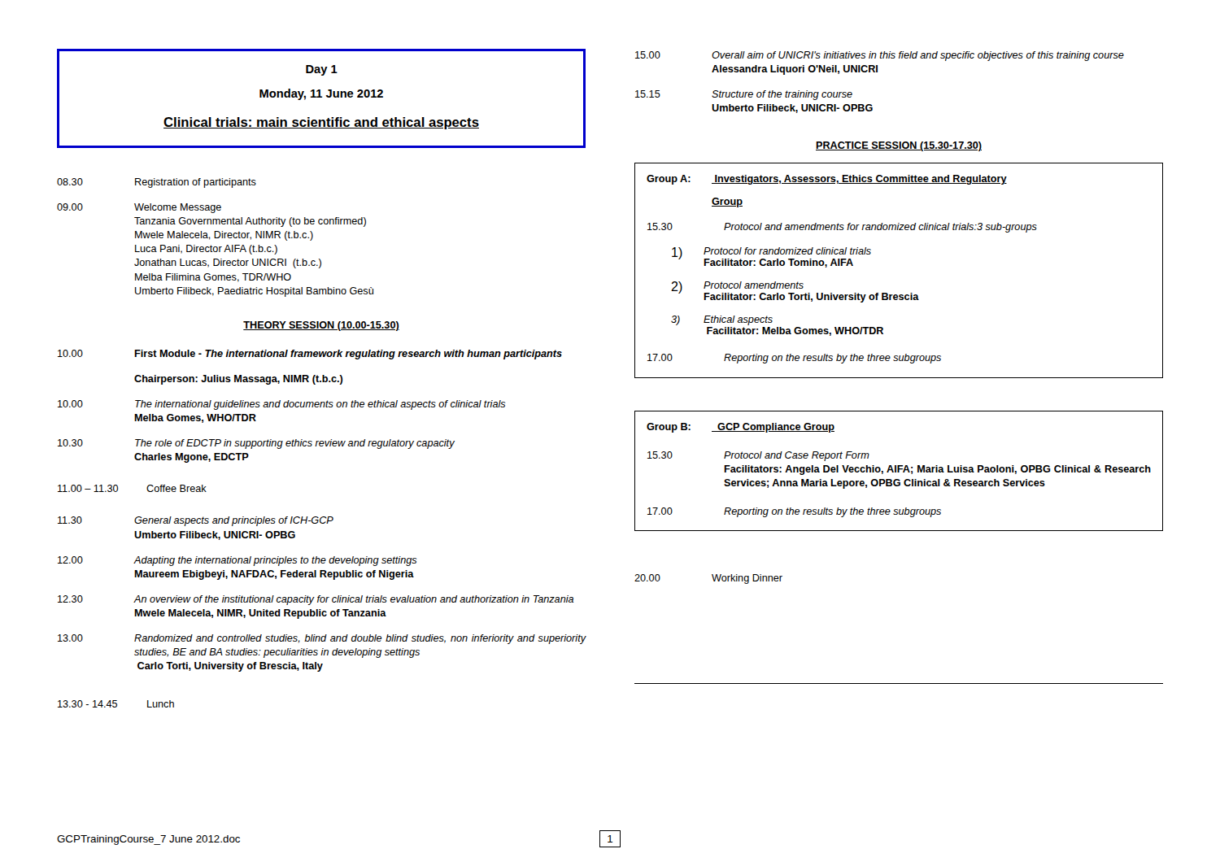Day 1
Monday, 11 June 2012
Clinical trials: main scientific and ethical aspects
08.30
Registration of participants
09.00
Welcome Message
Tanzania Governmental Authority (to be confirmed)
Mwele Malecela, Director, NIMR (t.b.c.)
Luca Pani, Director AIFA (t.b.c.)
Jonathan Lucas, Director UNICRI (t.b.c.)
Melba Filimina Gomes, TDR/WHO
Umberto Filibeck, Paediatric Hospital Bambino Gesù
THEORY SESSION (10.00-15.30)
10.00
First Module - The international framework regulating research with human participants
Chairperson: Julius Massaga, NIMR (t.b.c.)
10.00
The international guidelines and documents on the ethical aspects of clinical trials
Melba Gomes, WHO/TDR
10.30
The role of EDCTP in supporting ethics review and regulatory capacity
Charles Mgone, EDCTP
11.00 – 11.30
Coffee Break
11.30
General aspects and principles of ICH-GCP
Umberto Filibeck, UNICRI- OPBG
12.00
Adapting the international principles to the developing settings
Maureem Ebigbeyi, NAFDAC, Federal Republic of Nigeria
12.30
An overview of the institutional capacity for clinical trials evaluation and authorization in Tanzania
Mwele Malecela, NIMR, United Republic of Tanzania
13.00
Randomized and controlled studies, blind and double blind studies, non inferiority and superiority studies, BE and BA studies: peculiarities in developing settings
Carlo Torti, University of Brescia, Italy
13.30 - 14.45
Lunch
15.00
Overall aim of UNICRI's initiatives in this field and specific objectives of this training course
Alessandra Liquori O'Neil, UNICRI
15.15
Structure of the training course
Umberto Filibeck, UNICRI- OPBG
PRACTICE SESSION (15.30-17.30)
Group A: Investigators, Assessors, Ethics Committee and Regulatory
Group
15.30
Protocol and amendments for randomized clinical trials:3 sub-groups
1)
Protocol for randomized clinical trials
Facilitator: Carlo Tomino, AIFA
2)
Protocol amendments
Facilitator: Carlo Torti, University of Brescia
3)
Ethical aspects
Facilitator: Melba Gomes, WHO/TDR
17.00
Reporting on the results by the three subgroups
Group B: GCP Compliance Group
15.30
Protocol and Case Report Form
Facilitators: Angela Del Vecchio, AIFA; Maria Luisa Paoloni, OPBG Clinical & Research Services; Anna Maria Lepore, OPBG Clinical & Research Services
17.00
Reporting on the results by the three subgroups
20.00
Working Dinner
GCPTrainingCourse_7 June 2012.doc
1